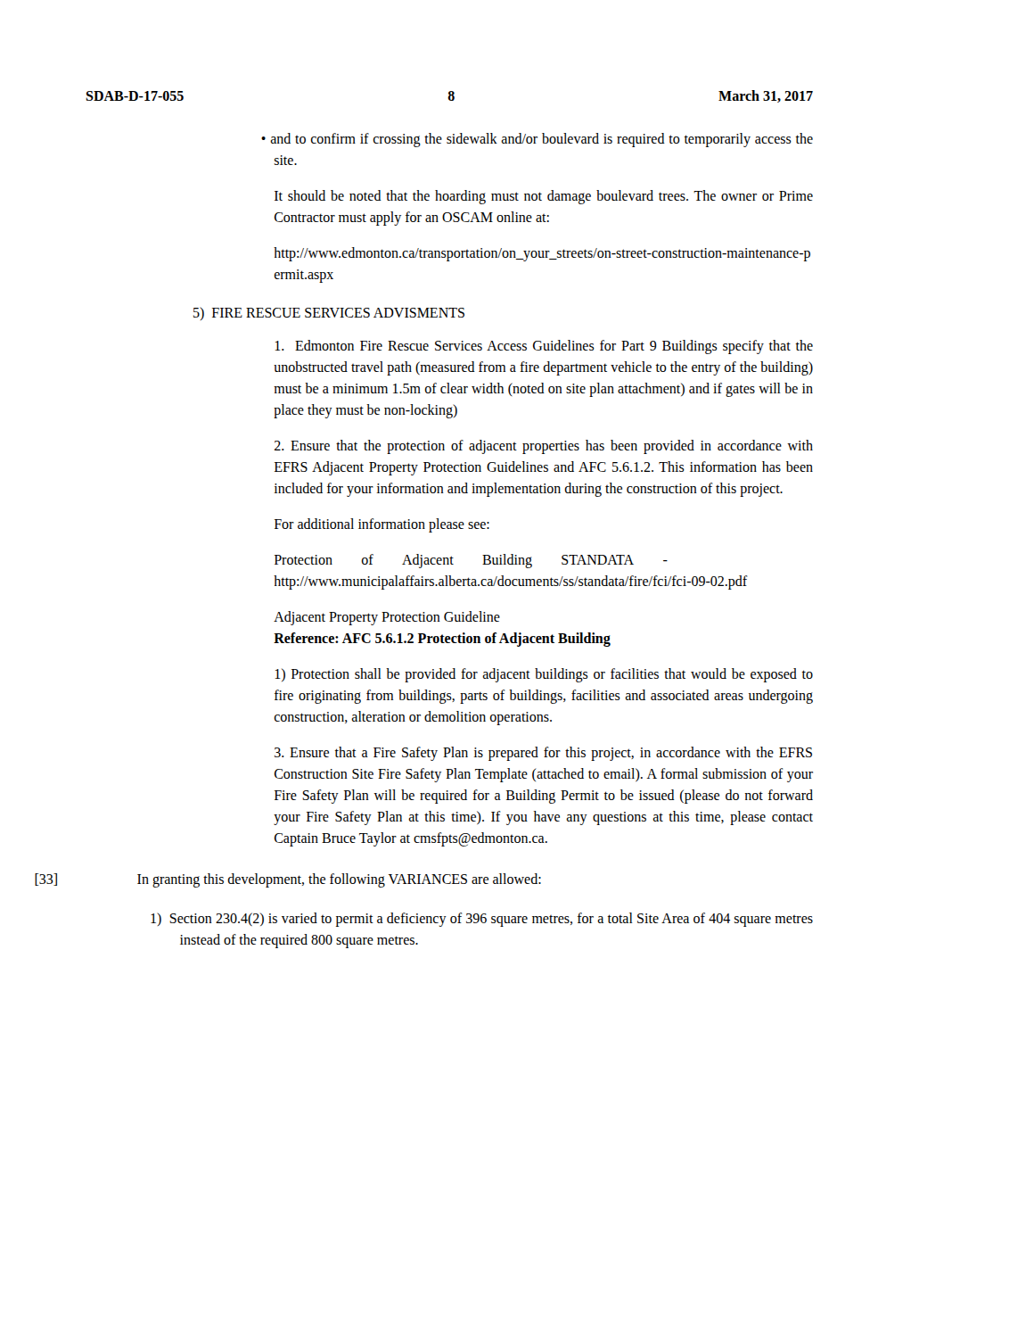SDAB-D-17-055 8 March 31, 2017
• and to confirm if crossing the sidewalk and/or boulevard is required to temporarily access the site.
It should be noted that the hoarding must not damage boulevard trees. The owner or Prime Contractor must apply for an OSCAM online at:
http://www.edmonton.ca/transportation/on_your_streets/on-street-construction-maintenance-permit.aspx
5) FIRE RESCUE SERVICES ADVISMENTS
1. Edmonton Fire Rescue Services Access Guidelines for Part 9 Buildings specify that the unobstructed travel path (measured from a fire department vehicle to the entry of the building) must be a minimum 1.5m of clear width (noted on site plan attachment) and if gates will be in place they must be non-locking)
2. Ensure that the protection of adjacent properties has been provided in accordance with EFRS Adjacent Property Protection Guidelines and AFC 5.6.1.2. This information has been included for your information and implementation during the construction of this project.
For additional information please see:
Protection of Adjacent Building STANDATA-
http://www.municipalaffairs.alberta.ca/documents/ss/standata/fire/fci/fci-09-02.pdf
Adjacent Property Protection Guideline
Reference: AFC 5.6.1.2 Protection of Adjacent Building
1) Protection shall be provided for adjacent buildings or facilities that would be exposed to fire originating from buildings, parts of buildings, facilities and associated areas undergoing construction, alteration or demolition operations.
3. Ensure that a Fire Safety Plan is prepared for this project, in accordance with the EFRS Construction Site Fire Safety Plan Template (attached to email). A formal submission of your Fire Safety Plan will be required for a Building Permit to be issued (please do not forward your Fire Safety Plan at this time). If you have any questions at this time, please contact Captain Bruce Taylor at cmsfpts@edmonton.ca.
[33] In granting this development, the following VARIANCES are allowed:
1) Section 230.4(2) is varied to permit a deficiency of 396 square metres, for a total Site Area of 404 square metres instead of the required 800 square metres.